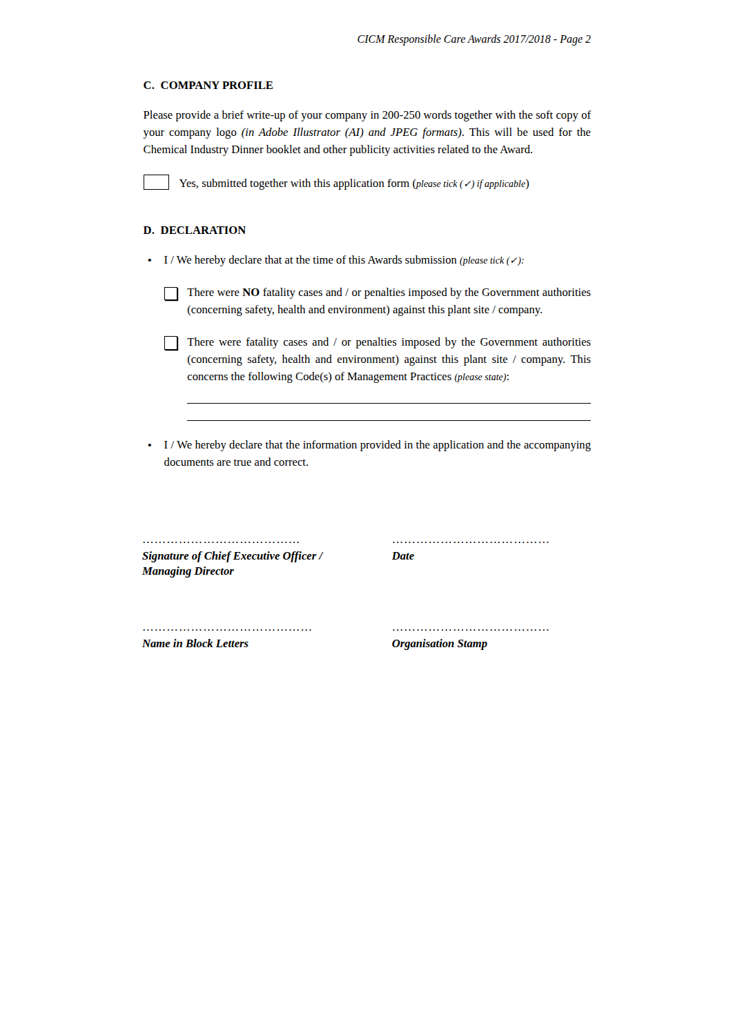CICM Responsible Care Awards 2017/2018 - Page 2
C. COMPANY PROFILE
Please provide a brief write-up of your company in 200-250 words together with the soft copy of your company logo (in Adobe Illustrator (AI) and JPEG formats). This will be used for the Chemical Industry Dinner booklet and other publicity activities related to the Award.
Yes, submitted together with this application form (please tick (✓) if applicable)
D. DECLARATION
I / We hereby declare that at the time of this Awards submission (please tick (✓):
There were NO fatality cases and / or penalties imposed by the Government authorities (concerning safety, health and environment) against this plant site / company.
There were fatality cases and / or penalties imposed by the Government authorities (concerning safety, health and environment) against this plant site / company. This concerns the following Code(s) of Management Practices (please state):
I / We hereby declare that the information provided in the application and the accompanying documents are true and correct.
…………………………………
Signature of Chief Executive Officer /
Managing Director
…………………………………
Date
……………………………………
Name in Block Letters
…………………………………
Organisation Stamp